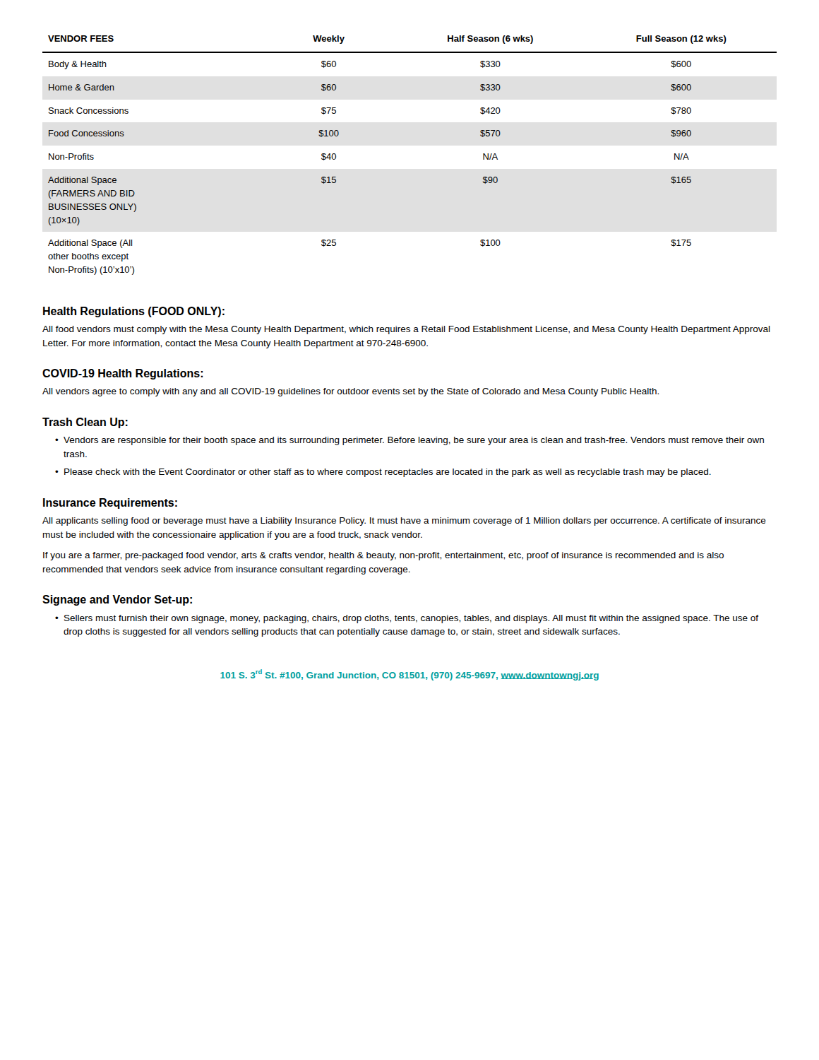| VENDOR FEES | Weekly | Half Season (6 wks) | Full Season (12 wks) |
| --- | --- | --- | --- |
| Body & Health | $60 | $330 | $600 |
| Home & Garden | $60 | $330 | $600 |
| Snack Concessions | $75 | $420 | $780 |
| Food Concessions | $100 | $570 | $960 |
| Non-Profits | $40 | N/A | N/A |
| Additional Space (FARMERS AND BID BUSINESSES ONLY) (10×10) | $15 | $90 | $165 |
| Additional Space (All other booths except Non-Profits) (10’x10’) | $25 | $100 | $175 |
Health Regulations (FOOD ONLY):
All food vendors must comply with the Mesa County Health Department, which requires a Retail Food Establishment License, and Mesa County Health Department Approval Letter. For more information, contact the Mesa County Health Department at 970-248-6900.
COVID-19 Health Regulations:
All vendors agree to comply with any and all COVID-19 guidelines for outdoor events set by the State of Colorado and Mesa County Public Health.
Trash Clean Up:
Vendors are responsible for their booth space and its surrounding perimeter. Before leaving, be sure your area is clean and trash-free. Vendors must remove their own trash.
Please check with the Event Coordinator or other staff as to where compost receptacles are located in the park as well as recyclable trash may be placed.
Insurance Requirements:
All applicants selling food or beverage must have a Liability Insurance Policy. It must have a minimum coverage of 1 Million dollars per occurrence. A certificate of insurance must be included with the concessionaire application if you are a food truck, snack vendor.
If you are a farmer, pre-packaged food vendor, arts & crafts vendor, health & beauty, non-profit, entertainment, etc, proof of insurance is recommended and is also recommended that vendors seek advice from insurance consultant regarding coverage.
Signage and Vendor Set-up:
Sellers must furnish their own signage, money, packaging, chairs, drop cloths, tents, canopies, tables, and displays. All must fit within the assigned space. The use of drop cloths is suggested for all vendors selling products that can potentially cause damage to, or stain, street and sidewalk surfaces.
101 S. 3rd St. #100, Grand Junction, CO 81501, (970) 245-9697, www.downtowngj.org